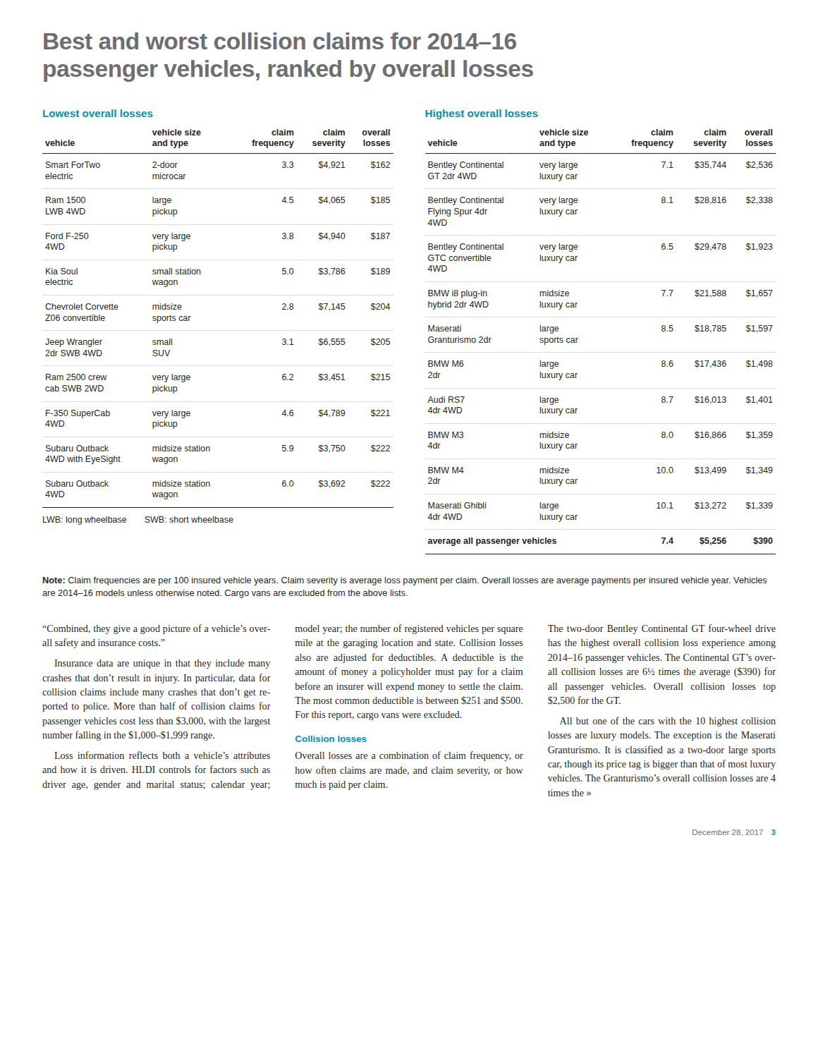Best and worst collision claims for 2014–16
passenger vehicles, ranked by overall losses
Lowest overall losses
| vehicle | vehicle size and type | claim frequency | claim severity | overall losses |
| --- | --- | --- | --- | --- |
| Smart ForTwo electric | 2-door microcar | 3.3 | $4,921 | $162 |
| Ram 1500 LWB 4WD | large pickup | 4.5 | $4,065 | $185 |
| Ford F-250 4WD | very large pickup | 3.8 | $4,940 | $187 |
| Kia Soul electric | small station wagon | 5.0 | $3,786 | $189 |
| Chevrolet Corvette Z06 convertible | midsize sports car | 2.8 | $7,145 | $204 |
| Jeep Wrangler 2dr SWB 4WD | small SUV | 3.1 | $6,555 | $205 |
| Ram 2500 crew cab SWB 2WD | very large pickup | 6.2 | $3,451 | $215 |
| F-350 SuperCab 4WD | very large pickup | 4.6 | $4,789 | $221 |
| Subaru Outback 4WD with EyeSight | midsize station wagon | 5.9 | $3,750 | $222 |
| Subaru Outback 4WD | midsize station wagon | 6.0 | $3,692 | $222 |
LWB: long wheelbase SWB: short wheelbase
Highest overall losses
| vehicle | vehicle size and type | claim frequency | claim severity | overall losses |
| --- | --- | --- | --- | --- |
| Bentley Continental GT 2dr 4WD | very large luxury car | 7.1 | $35,744 | $2,536 |
| Bentley Continental Flying Spur 4dr 4WD | very large luxury car | 8.1 | $28,816 | $2,338 |
| Bentley Continental GTC convertible 4WD | very large luxury car | 6.5 | $29,478 | $1,923 |
| BMW i8 plug-in hybrid 2dr 4WD | midsize luxury car | 7.7 | $21,588 | $1,657 |
| Maserati Granturismo 2dr | large sports car | 8.5 | $18,785 | $1,597 |
| BMW M6 2dr | large luxury car | 8.6 | $17,436 | $1,498 |
| Audi RS7 4dr 4WD | large luxury car | 8.7 | $16,013 | $1,401 |
| BMW M3 4dr | midsize luxury car | 8.0 | $16,866 | $1,359 |
| BMW M4 2dr | midsize luxury car | 10.0 | $13,499 | $1,349 |
| Maserati Ghibli 4dr 4WD | large luxury car | 10.1 | $13,272 | $1,339 |
| average all passenger vehicles | 7.4 | $5,256 | $390 |
Note: Claim frequencies are per 100 insured vehicle years. Claim severity is average loss payment per claim. Overall losses are average payments per insured vehicle year. Vehicles are 2014–16 models unless otherwise noted. Cargo vans are excluded from the above lists.
“Combined, they give a good picture of a vehicle’s overall safety and insurance costs.”
Insurance data are unique in that they include many crashes that don’t result in injury. In particular, data for collision claims include many crashes that don’t get reported to police. More than half of collision claims for passenger vehicles cost less than $3,000, with the largest number falling in the $1,000–$1,999 range.
Loss information reflects both a vehicle’s attributes and how it is driven. HLDI controls for factors such as driver age, gender and marital status; calendar year; model year; the number of registered vehicles per square mile at the garaging location and state. Collision losses also are adjusted for deductibles. A deductible is the amount of money a policyholder must pay for a claim before an insurer will expend money to settle the claim. The most common deductible is between $251 and $500. For this report, cargo vans were excluded.
Collision losses
Overall losses are a combination of claim frequency, or how often claims are made, and claim severity, or how much is paid per claim.
The two-door Bentley Continental GT four-wheel drive has the highest overall collision loss experience among 2014–16 passenger vehicles. The Continental GT’s overall collision losses are 6½ times the average ($390) for all passenger vehicles. Overall collision losses top $2,500 for the GT.
All but one of the cars with the 10 highest collision losses are luxury models. The exception is the Maserati Granturismo. It is classified as a two-door large sports car, though its price tag is bigger than that of most luxury vehicles. The Granturismo’s overall collision losses are 4 times the »
December 28, 2017 3